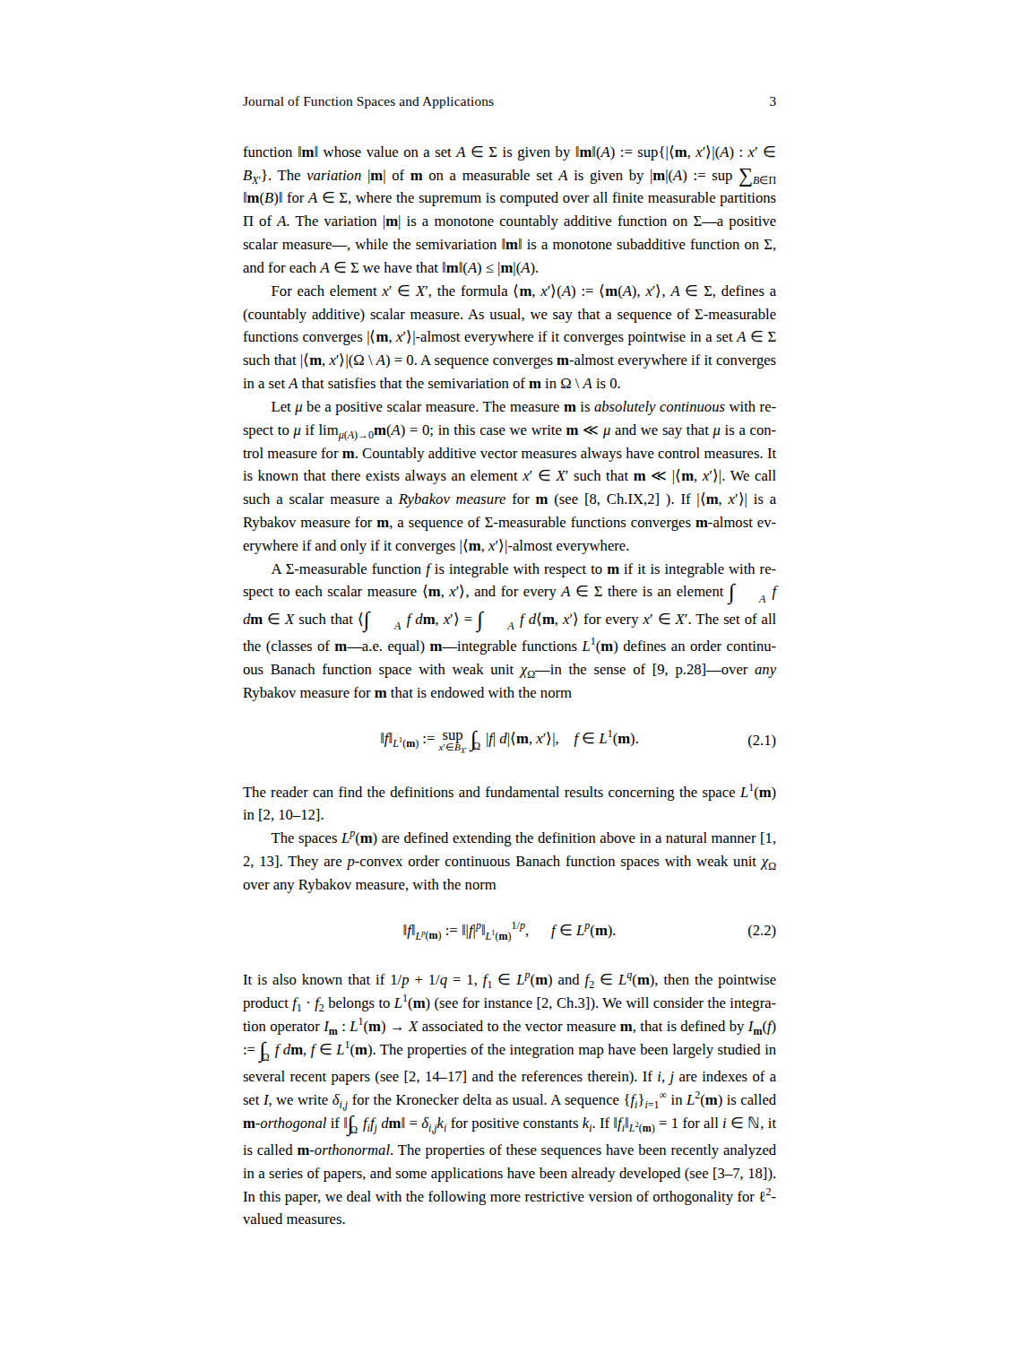Journal of Function Spaces and Applications 3
function ‖m‖ whose value on a set A ∈ Σ is given by ‖m‖(A) := sup{|⟨m, x′⟩|(A) : x′ ∈ BX′}. The variation |m| of m on a measurable set A is given by |m|(A) := sup ∑B∈Π ‖m(B)‖ for A ∈ Σ, where the supremum is computed over all finite measurable partitions Π of A. The variation |m| is a monotone countably additive function on Σ—a positive scalar measure—, while the semivariation ‖m‖ is a monotone subadditive function on Σ, and for each A ∈ Σ we have that ‖m‖(A) ≤ |m|(A).
For each element x′ ∈ X′, the formula ⟨m, x′⟩(A) := ⟨m(A), x′⟩, A ∈ Σ, defines a (countably additive) scalar measure. As usual, we say that a sequence of Σ-measurable functions converges |⟨m, x′⟩|-almost everywhere if it converges pointwise in a set A ∈ Σ such that |⟨m, x′⟩|(Ω \ A) = 0. A sequence converges m-almost everywhere if it converges in a set A that satisfies that the semivariation of m in Ω \ A is 0.
Let μ be a positive scalar measure. The measure m is absolutely continuous with respect to μ if limμ(A)→0m(A) = 0; in this case we write m ≪ μ and we say that μ is a control measure for m. Countably additive vector measures always have control measures. It is known that there exists always an element x′ ∈ X′ such that m ≪ |⟨m, x′⟩|. We call such a scalar measure a Rybakov measure for m (see [8, Ch.IX,2] ). If |⟨m, x′⟩| is a Rybakov measure for m, a sequence of Σ-measurable functions converges m-almost everywhere if and only if it converges |⟨m, x′⟩|-almost everywhere.
A Σ-measurable function f is integrable with respect to m if it is integrable with respect to each scalar measure ⟨m, x′⟩, and for every A ∈ Σ there is an element ∫A f d m ∈ X such that ⟨∫A f d m, x′⟩ = ∫A f d⟨m, x′⟩ for every x′ ∈ X′. The set of all the (classes of m—a.e. equal) m—integrable functions L1(m) defines an order continuous Banach function space with weak unit χΩ—in the sense of [9, p.28]—over any Rybakov measure for m that is endowed with the norm
‖f‖L1(m) := sup x′∈BX′ ∫Ω |f| d|⟨m, x′⟩|, f ∈ L1(m).
(2.1)
The reader can find the definitions and fundamental results concerning the space L1(m) in [2, 10–12].
The spaces Lp(m) are defined extending the definition above in a natural manner [1, 2, 13]. They are p-convex order continuous Banach function spaces with weak unit χΩ over any Rybakov measure, with the norm
‖f‖Lp(m) := ‖|f|p‖L1(m)1/p, f ∈ Lp(m).
(2.2)
It is also known that if 1/p + 1/q = 1, f1 ∈ Lp(m) and f2 ∈ Lq(m), then the pointwise product f1 · f2 belongs to L1(m) (see for instance [2, Ch.3]). We will consider the integration operator Im : L1(m) → X associated to the vector measure m, that is defined by Im(f) := ∫Ω f d m, f ∈ L1(m). The properties of the integration map have been largely studied in several recent papers (see [2, 14–17] and the references therein). If i, j are indexes of a set I, we write δi,j for the Kronecker delta as usual. A sequence {fi}i=1∞ in L2(m) is called m-orthogonal if ‖∫Ω fifj dm‖ = δi,jki for positive constants ki. If ‖fi‖L2(m) = 1 for all i ∈ ℕ, it is called m-orthonormal. The properties of these sequences have been recently analyzed in a series of papers, and some applications have been already developed (see [3–7, 18]). In this paper, we deal with the following more restrictive version of orthogonality for ℓ2-valued measures.